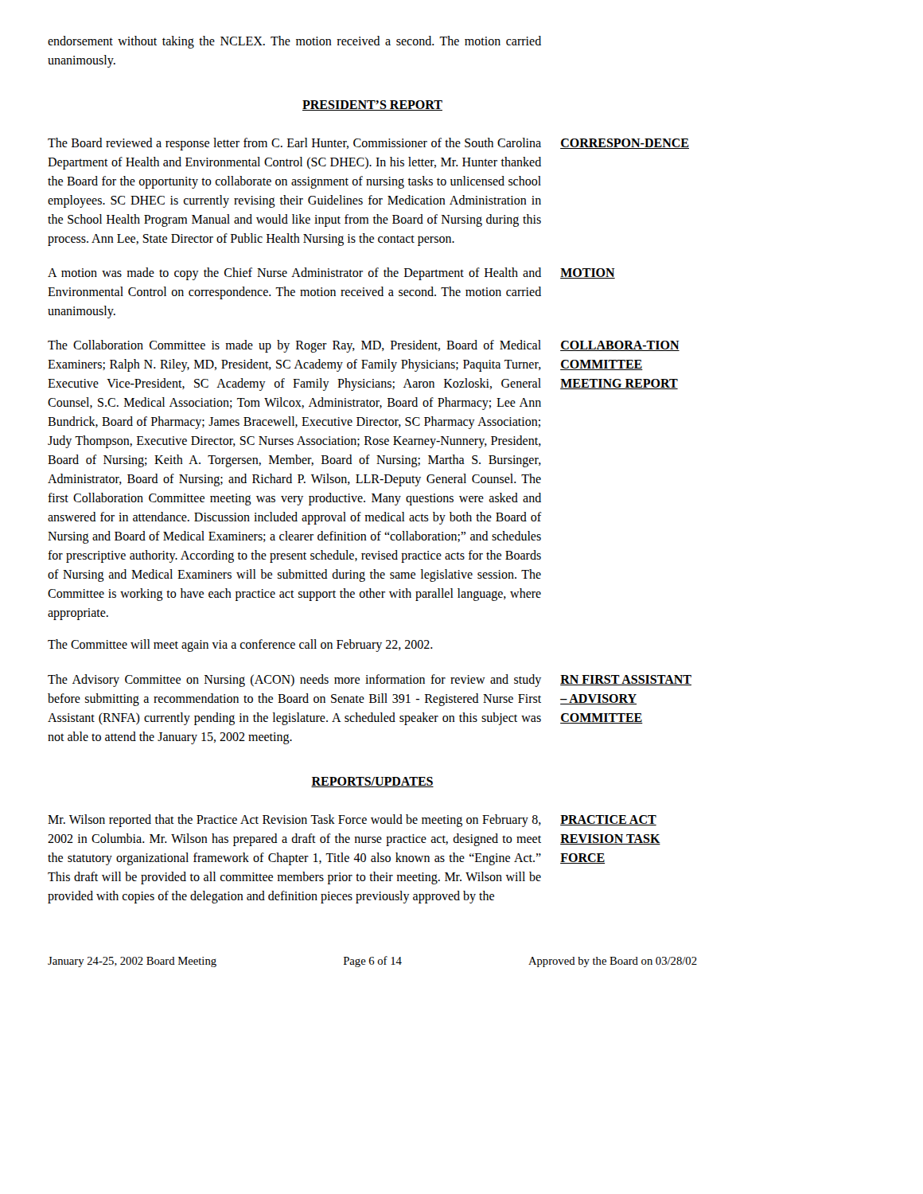endorsement without taking the NCLEX. The motion received a second. The motion carried unanimously.
PRESIDENT’S REPORT
The Board reviewed a response letter from C. Earl Hunter, Commissioner of the South Carolina Department of Health and Environmental Control (SC DHEC). In his letter, Mr. Hunter thanked the Board for the opportunity to collaborate on assignment of nursing tasks to unlicensed school employees. SC DHEC is currently revising their Guidelines for Medication Administration in the School Health Program Manual and would like input from the Board of Nursing during this process. Ann Lee, State Director of Public Health Nursing is the contact person.
CORRESPON-DENCE
A motion was made to copy the Chief Nurse Administrator of the Department of Health and Environmental Control on correspondence. The motion received a second. The motion carried unanimously.
MOTION
The Collaboration Committee is made up by Roger Ray, MD, President, Board of Medical Examiners; Ralph N. Riley, MD, President, SC Academy of Family Physicians; Paquita Turner, Executive Vice-President, SC Academy of Family Physicians; Aaron Kozloski, General Counsel, S.C. Medical Association; Tom Wilcox, Administrator, Board of Pharmacy; Lee Ann Bundrick, Board of Pharmacy; James Bracewell, Executive Director, SC Pharmacy Association; Judy Thompson, Executive Director, SC Nurses Association; Rose Kearney-Nunnery, President, Board of Nursing; Keith A. Torgersen, Member, Board of Nursing; Martha S. Bursinger, Administrator, Board of Nursing; and Richard P. Wilson, LLR-Deputy General Counsel. The first Collaboration Committee meeting was very productive. Many questions were asked and answered for in attendance. Discussion included approval of medical acts by both the Board of Nursing and Board of Medical Examiners; a clearer definition of “collaboration;” and schedules for prescriptive authority. According to the present schedule, revised practice acts for the Boards of Nursing and Medical Examiners will be submitted during the same legislative session. The Committee is working to have each practice act support the other with parallel language, where appropriate.
The Committee will meet again via a conference call on February 22, 2002.
COLLABORA-TION COMMITTEE MEETING REPORT
The Advisory Committee on Nursing (ACON) needs more information for review and study before submitting a recommendation to the Board on Senate Bill 391 - Registered Nurse First Assistant (RNFA) currently pending in the legislature. A scheduled speaker on this subject was not able to attend the January 15, 2002 meeting.
RN FIRST ASSISTANT – ADVISORY COMMITTEE
REPORTS/UPDATES
Mr. Wilson reported that the Practice Act Revision Task Force would be meeting on February 8, 2002 in Columbia. Mr. Wilson has prepared a draft of the nurse practice act, designed to meet the statutory organizational framework of Chapter 1, Title 40 also known as the “Engine Act.” This draft will be provided to all committee members prior to their meeting. Mr. Wilson will be provided with copies of the delegation and definition pieces previously approved by the
PRACTICE ACT REVISION TASK FORCE
January 24-25, 2002 Board Meeting Page 6 of 14 Approved by the Board on 03/28/02